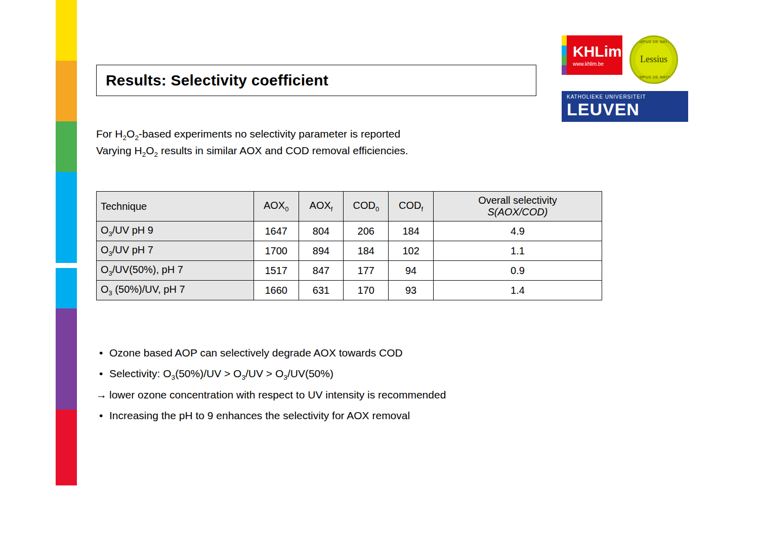Results: Selectivity coefficient
KHLim
www.khlim.be
CAMPUS DE NAYER
Lessius
CAMPUS DE NAYER
KATHOLIEKE UNIVERSITEIT
LEUVEN
For H2O2-based experiments no selectivity parameter is reported
Varying H2O2 results in similar AOX and COD removal efficiencies.
| Technique | AOX 0 | AOX f | COD 0 | COD f | Overall selectivity S(AOX/COD) |
| --- | --- | --- | --- | --- | --- |
| O 3 /UV pH 9 | 1647 | 804 | 206 | 184 | 4.9 |
| O 3 /UV pH 7 | 1700 | 894 | 184 | 102 | 1.1 |
| O 3 /UV(50%), pH 7 | 1517 | 847 | 177 | 94 | 0.9 |
| O 3 (50%)/UV, pH 7 | 1660 | 631 | 170 | 93 | 1.4 |
Ozone based AOP can selectively degrade AOX towards COD
Selectivity: O3(50%)/UV > O3/UV > O3/UV(50%)
lower ozone concentration with respect to UV intensity is recommended
Increasing the pH to 9 enhances the selectivity for AOX removal